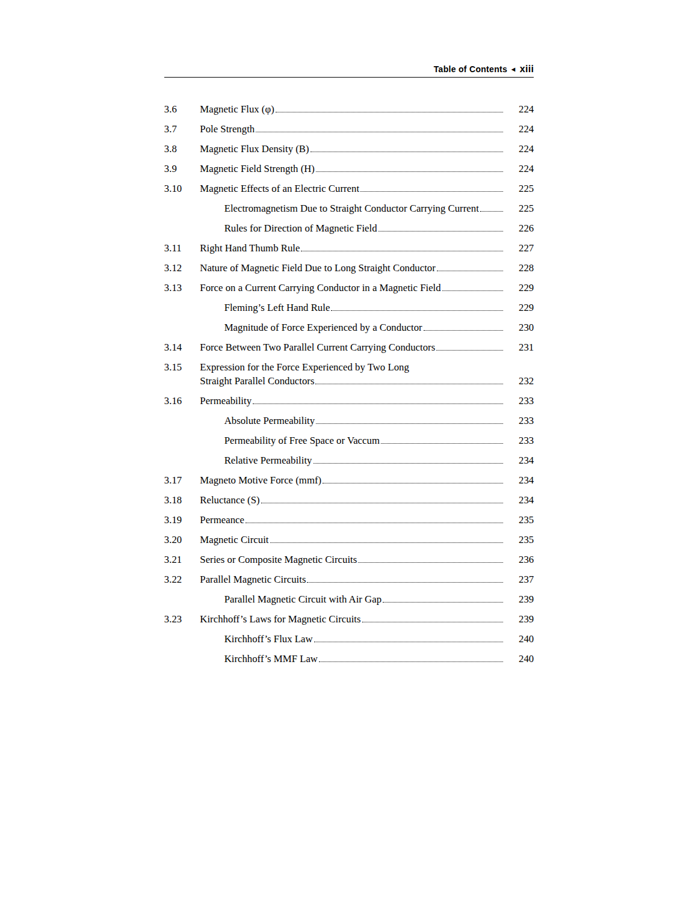Table of Contents ◂ xiii
| 3.6 | Magnetic Flux (φ) | 224 |
| 3.7 | Pole Strength | 224 |
| 3.8 | Magnetic Flux Density (B) | 224 |
| 3.9 | Magnetic Field Strength (H) | 224 |
| 3.10 | Magnetic Effects of an Electric Current | 225 |
| | Electromagnetism Due to Straight Conductor Carrying Current | 225 |
| | Rules for Direction of Magnetic Field | 226 |
| 3.11 | Right Hand Thumb Rule | 227 |
| 3.12 | Nature of Magnetic Field Due to Long Straight Conductor | 228 |
| 3.13 | Force on a Current Carrying Conductor in a Magnetic Field | 229 |
| | Fleming’s Left Hand Rule | 229 |
| | Magnitude of Force Experienced by a Conductor | 230 |
| 3.14 | Force Between Two Parallel Current Carrying Conductors | 231 |
| 3.15 | Expression for the Force Experienced by Two Long Straight Parallel Conductors | 232 |
| 3.16 | Permeability | 233 |
| | Absolute Permeability | 233 |
| | Permeability of Free Space or Vaccum | 233 |
| | Relative Permeability | 234 |
| 3.17 | Magneto Motive Force (mmf) | 234 |
| 3.18 | Reluctance (S) | 234 |
| 3.19 | Permeance | 235 |
| 3.20 | Magnetic Circuit | 235 |
| 3.21 | Series or Composite Magnetic Circuits | 236 |
| 3.22 | Parallel Magnetic Circuits | 237 |
| | Parallel Magnetic Circuit with Air Gap | 239 |
| 3.23 | Kirchhoff’s Laws for Magnetic Circuits | 239 |
| | Kirchhoff’s Flux Law | 240 |
| | Kirchhoff’s MMF Law | 240 |